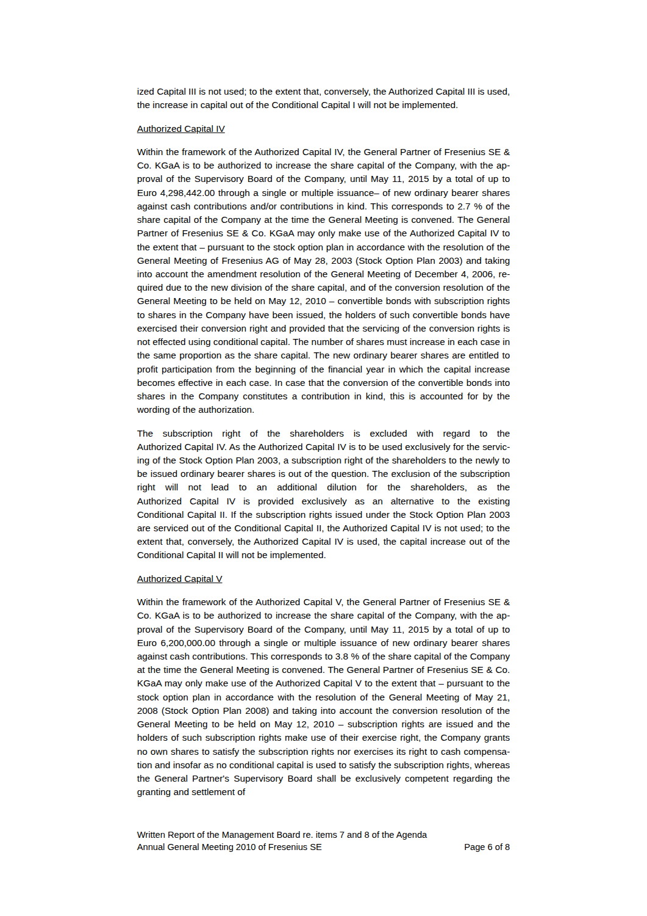ized Capital III is not used; to the extent that, conversely, the Authorized Capital III is used, the increase in capital out of the Conditional Capital I will not be implemented.
Authorized Capital IV
Within the framework of the Authorized Capital IV, the General Partner of Fresenius SE & Co. KGaA is to be authorized to increase the share capital of the Company, with the approval of the Supervisory Board of the Company, until May 11, 2015 by a total of up to Euro 4,298,442.00 through a single or multiple issuance– of new ordinary bearer shares against cash contributions and/or contributions in kind. This corresponds to 2.7 % of the share capital of the Company at the time the General Meeting is convened. The General Partner of Fresenius SE & Co. KGaA may only make use of the Authorized Capital IV to the extent that – pursuant to the stock option plan in accordance with the resolution of the General Meeting of Fresenius AG of May 28, 2003 (Stock Option Plan 2003) and taking into account the amendment resolution of the General Meeting of December 4, 2006, required due to the new division of the share capital, and of the conversion resolution of the General Meeting to be held on May 12, 2010 – convertible bonds with subscription rights to shares in the Company have been issued, the holders of such convertible bonds have exercised their conversion right and provided that the servicing of the conversion rights is not effected using conditional capital. The number of shares must increase in each case in the same proportion as the share capital. The new ordinary bearer shares are entitled to profit participation from the beginning of the financial year in which the capital increase becomes effective in each case. In case that the conversion of the convertible bonds into shares in the Company constitutes a contribution in kind, this is accounted for by the wording of the authorization.
The subscription right of the shareholders is excluded with regard to the Authorized Capital IV. As the Authorized Capital IV is to be used exclusively for the servicing of the Stock Option Plan 2003, a subscription right of the shareholders to the newly to be issued ordinary bearer shares is out of the question. The exclusion of the subscription right will not lead to an additional dilution for the shareholders, as the Authorized Capital IV is provided exclusively as an alternative to the existing Conditional Capital II. If the subscription rights issued under the Stock Option Plan 2003 are serviced out of the Conditional Capital II, the Authorized Capital IV is not used; to the extent that, conversely, the Authorized Capital IV is used, the capital increase out of the Conditional Capital II will not be implemented.
Authorized Capital V
Within the framework of the Authorized Capital V, the General Partner of Fresenius SE & Co. KGaA is to be authorized to increase the share capital of the Company, with the approval of the Supervisory Board of the Company, until May 11, 2015 by a total of up to Euro 6,200,000.00 through a single or multiple issuance of new ordinary bearer shares against cash contributions. This corresponds to 3.8 % of the share capital of the Company at the time the General Meeting is convened. The General Partner of Fresenius SE & Co. KGaA may only make use of the Authorized Capital V to the extent that – pursuant to the stock option plan in accordance with the resolution of the General Meeting of May 21, 2008 (Stock Option Plan 2008) and taking into account the conversion resolution of the General Meeting to be held on May 12, 2010 – subscription rights are issued and the holders of such subscription rights make use of their exercise right, the Company grants no own shares to satisfy the subscription rights nor exercises its right to cash compensation and insofar as no conditional capital is used to satisfy the subscription rights, whereas the General Partner's Supervisory Board shall be exclusively competent regarding the granting and settlement of
Written Report of the Management Board re. items 7 and 8 of the Agenda
Annual General Meeting 2010 of Fresenius SE
Page 6 of 8